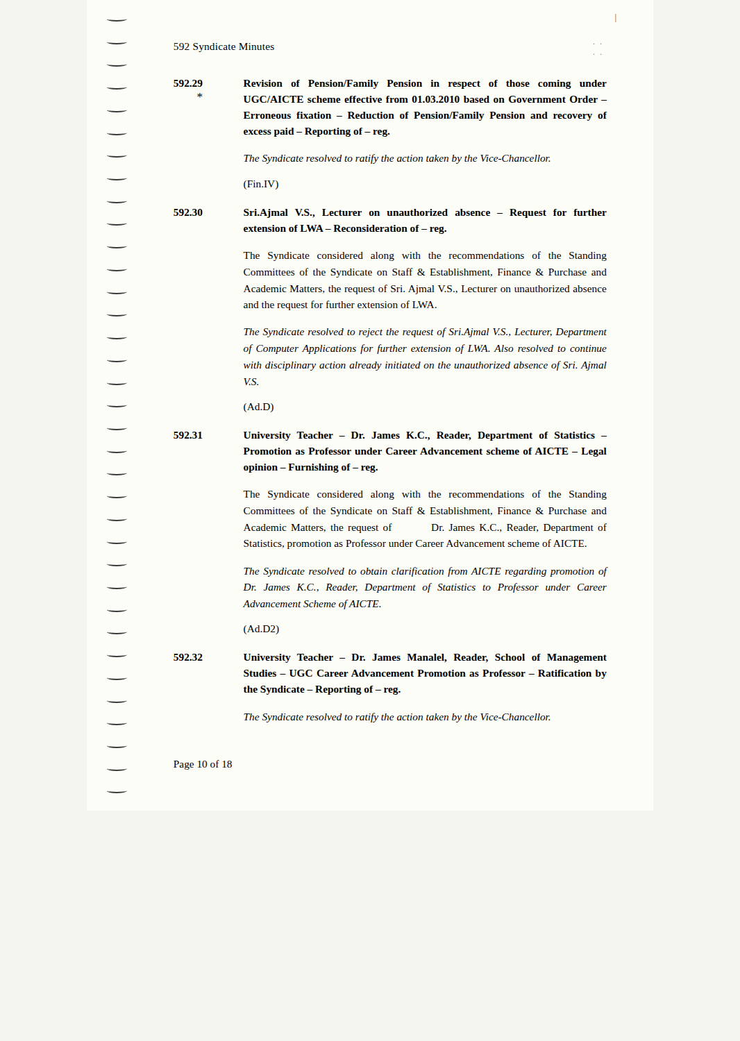|
. .
. .
592 Syndicate Minutes
592.29*
Revision of Pension/Family Pension in respect of those coming under UGC/AICTE scheme effective from 01.03.2010 based on Government Order – Erroneous fixation – Reduction of Pension/Family Pension and recovery of excess paid – Reporting of – reg.
The Syndicate resolved to ratify the action taken by the Vice-Chancellor.
(Fin.IV)
592.30
Sri.Ajmal V.S., Lecturer on unauthorized absence – Request for further extension of LWA – Reconsideration of – reg.
The Syndicate considered along with the recommendations of the Standing Committees of the Syndicate on Staff & Establishment, Finance & Purchase and Academic Matters, the request of Sri. Ajmal V.S., Lecturer on unauthorized absence and the request for further extension of LWA.
The Syndicate resolved to reject the request of Sri.Ajmal V.S., Lecturer, Department of Computer Applications for further extension of LWA. Also resolved to continue with disciplinary action already initiated on the unauthorized absence of Sri. Ajmal V.S.
(Ad.D)
592.31
University Teacher – Dr. James K.C., Reader, Department of Statistics – Promotion as Professor under Career Advancement scheme of AICTE – Legal opinion – Furnishing of – reg.
The Syndicate considered along with the recommendations of the Standing Committees of the Syndicate on Staff & Establishment, Finance & Purchase and Academic Matters, the request of Dr. James K.C., Reader, Department of Statistics, promotion as Professor under Career Advancement scheme of AICTE.
The Syndicate resolved to obtain clarification from AICTE regarding promotion of Dr. James K.C., Reader, Department of Statistics to Professor under Career Advancement Scheme of AICTE.
(Ad.D2)
592.32
University Teacher – Dr. James Manalel, Reader, School of Management Studies – UGC Career Advancement Promotion as Professor – Ratification by the Syndicate – Reporting of – reg.
The Syndicate resolved to ratify the action taken by the Vice-Chancellor.
Page 10 of 18